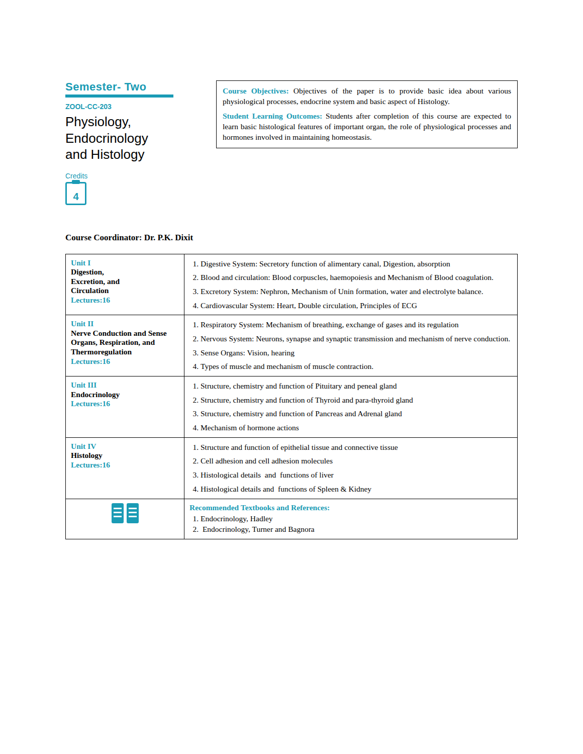Semester- Two
ZOOL-CC-203
Physiology,
Endocrinology
and Histology
Credits
4
Course Objectives: Objectives of the paper is to provide basic idea about various physiological processes, endocrine system and basic aspect of Histology.
Student Learning Outcomes: Students after completion of this course are expected to learn basic histological features of important organ, the role of physiological processes and hormones involved in maintaining homeostasis.
Course Coordinator: Dr. P.K. Dixit
| Unit I Digestion, Excretion, and Circulation Lectures:16 | Digestive System: Secretory function of alimentary canal, Digestion, absorption Blood and circulation: Blood corpuscles, haemopoiesis and Mechanism of Blood coagulation. Excretory System: Nephron, Mechanism of Unin formation, water and electrolyte balance. Cardiovascular System: Heart, Double circulation, Principles of ECG |
| Unit II Nerve Conduction and Sense Organs, Respiration, and Thermoregulation Lectures:16 | Respiratory System: Mechanism of breathing, exchange of gases and its regulation Nervous System: Neurons, synapse and synaptic transmission and mechanism of nerve conduction. Sense Organs: Vision, hearing Types of muscle and mechanism of muscle contraction. |
| Unit III Endocrinology Lectures:16 | Structure, chemistry and function of Pituitary and peneal gland Structure, chemistry and function of Thyroid and para-thyroid gland Structure, chemistry and function of Pancreas and Adrenal gland Mechanism of hormone actions |
| Unit IV Histology Lectures:16 | Structure and function of epithelial tissue and connective tissue Cell adhesion and cell adhesion molecules Histological details and functions of liver Histological details and functions of Spleen & Kidney |
| | Recommended Textbooks and References: Endocrinology, Hadley Endocrinology, Turner and Bagnora |